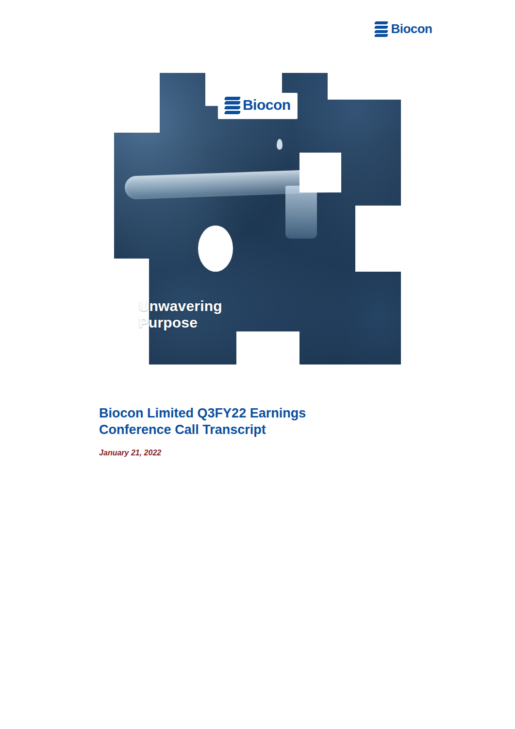Biocon
Biocon
Unwavering
Purpose
Biocon Limited Q3FY22 Earnings
Conference Call Transcript
January 21, 2022